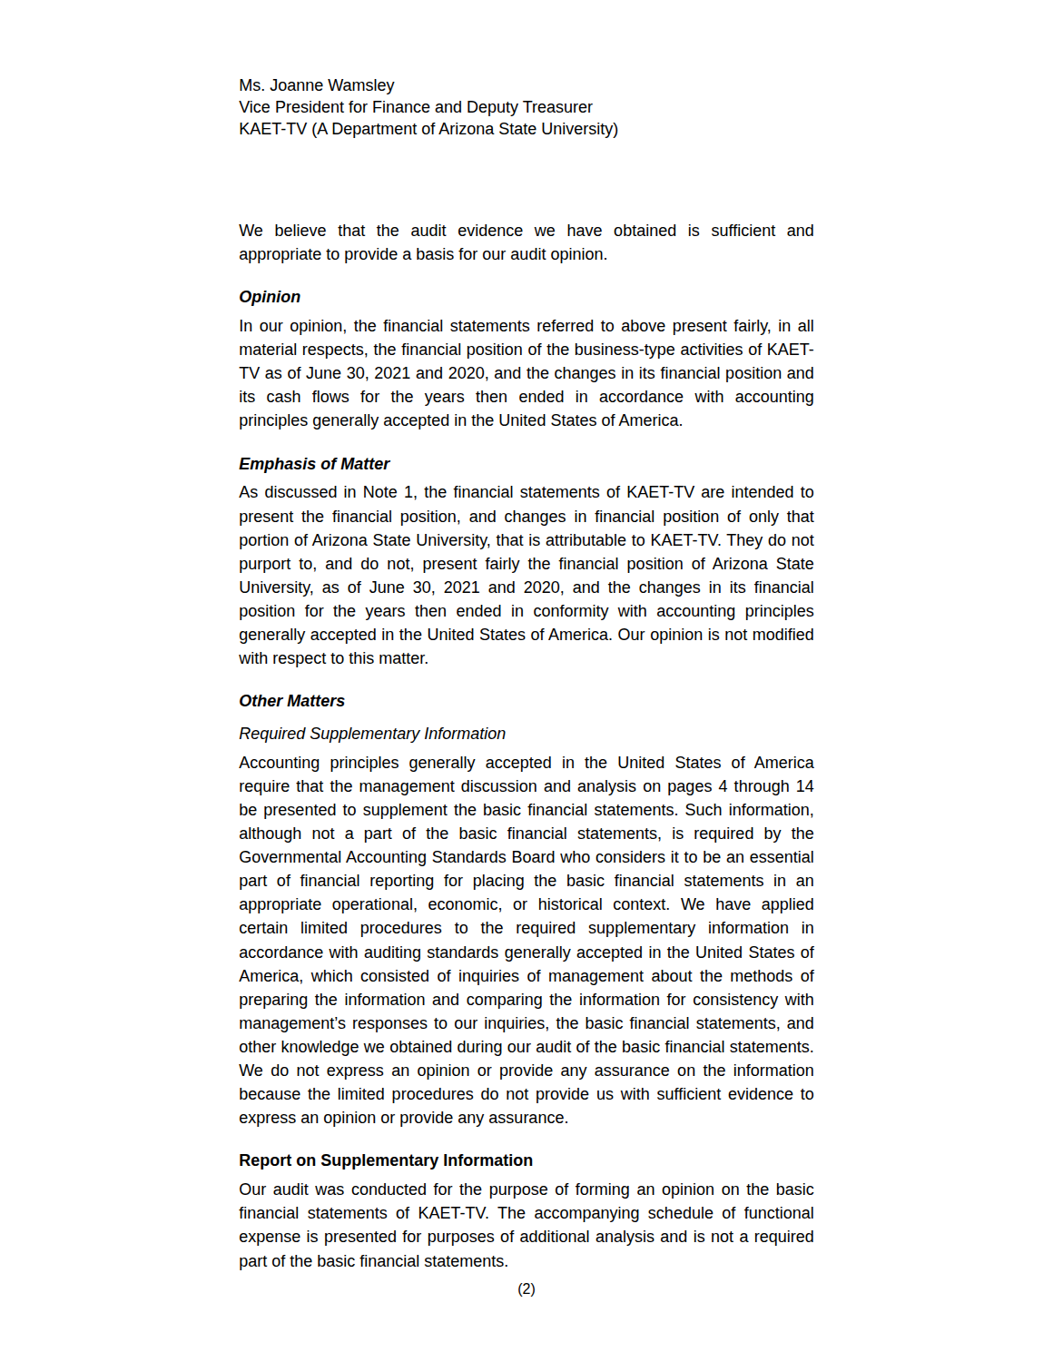Ms. Joanne Wamsley
Vice President for Finance and Deputy Treasurer
KAET-TV (A Department of Arizona State University)
We believe that the audit evidence we have obtained is sufficient and appropriate to provide a basis for our audit opinion.
Opinion
In our opinion, the financial statements referred to above present fairly, in all material respects, the financial position of the business-type activities of KAET-TV as of June 30, 2021 and 2020, and the changes in its financial position and its cash flows for the years then ended in accordance with accounting principles generally accepted in the United States of America.
Emphasis of Matter
As discussed in Note 1, the financial statements of KAET-TV are intended to present the financial position, and changes in financial position of only that portion of Arizona State University, that is attributable to KAET-TV. They do not purport to, and do not, present fairly the financial position of Arizona State University, as of June 30, 2021 and 2020, and the changes in its financial position for the years then ended in conformity with accounting principles generally accepted in the United States of America. Our opinion is not modified with respect to this matter.
Other Matters
Required Supplementary Information
Accounting principles generally accepted in the United States of America require that the management discussion and analysis on pages 4 through 14 be presented to supplement the basic financial statements. Such information, although not a part of the basic financial statements, is required by the Governmental Accounting Standards Board who considers it to be an essential part of financial reporting for placing the basic financial statements in an appropriate operational, economic, or historical context. We have applied certain limited procedures to the required supplementary information in accordance with auditing standards generally accepted in the United States of America, which consisted of inquiries of management about the methods of preparing the information and comparing the information for consistency with management’s responses to our inquiries, the basic financial statements, and other knowledge we obtained during our audit of the basic financial statements. We do not express an opinion or provide any assurance on the information because the limited procedures do not provide us with sufficient evidence to express an opinion or provide any assurance.
Report on Supplementary Information
Our audit was conducted for the purpose of forming an opinion on the basic financial statements of KAET-TV. The accompanying schedule of functional expense is presented for purposes of additional analysis and is not a required part of the basic financial statements.
(2)